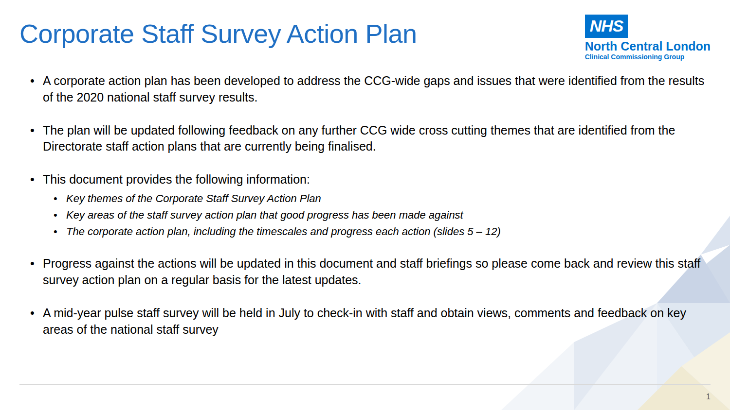Corporate Staff Survey Action Plan
NHS
North Central London
Clinical Commissioning Group
A corporate action plan has been developed to address the CCG-wide gaps and issues that were identified from the results of the 2020 national staff survey results.
The plan will be updated following feedback on any further CCG wide cross cutting themes that are identified from the Directorate staff action plans that are currently being finalised.
This document provides the following information:
Key themes of the Corporate Staff Survey Action Plan
Key areas of the staff survey action plan that good progress has been made against
The corporate action plan, including the timescales and progress each action (slides 5 – 12)
Progress against the actions will be updated in this document and staff briefings so please come back and review this staff survey action plan on a regular basis for the latest updates.
A mid-year pulse staff survey will be held in July to check-in with staff and obtain views, comments and feedback on key areas of the national staff survey
1